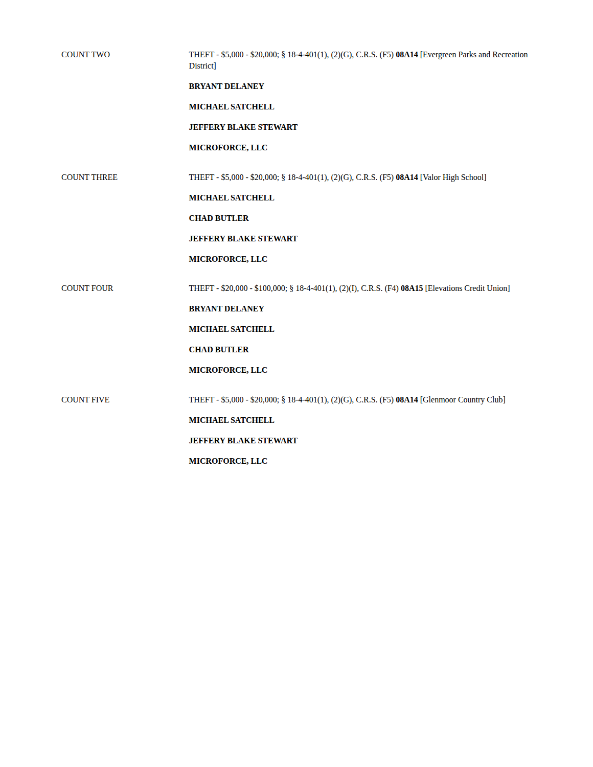Count Two
THEFT - $5,000 - $20,000; § 18-4-401(1), (2)(G), C.R.S. (F5) 08A14 [Evergreen Parks and Recreation District]
BRYANT DELANEY
MICHAEL SATCHELL
JEFFERY BLAKE STEWART
MICROFORCE, LLC
Count Three
THEFT - $5,000 - $20,000; § 18-4-401(1), (2)(G), C.R.S. (F5) 08A14 [Valor High School]
MICHAEL SATCHELL
CHAD BUTLER
JEFFERY BLAKE STEWART
MICROFORCE, LLC
Count Four
THEFT - $20,000 - $100,000; § 18-4-401(1), (2)(I), C.R.S. (F4) 08A15 [Elevations Credit Union]
BRYANT DELANEY
MICHAEL SATCHELL
CHAD BUTLER
MICROFORCE, LLC
Count Five
THEFT - $5,000 - $20,000; § 18-4-401(1), (2)(G), C.R.S. (F5) 08A14 [Glenmoor Country Club]
MICHAEL SATCHELL
JEFFERY BLAKE STEWART
MICROFORCE, LLC